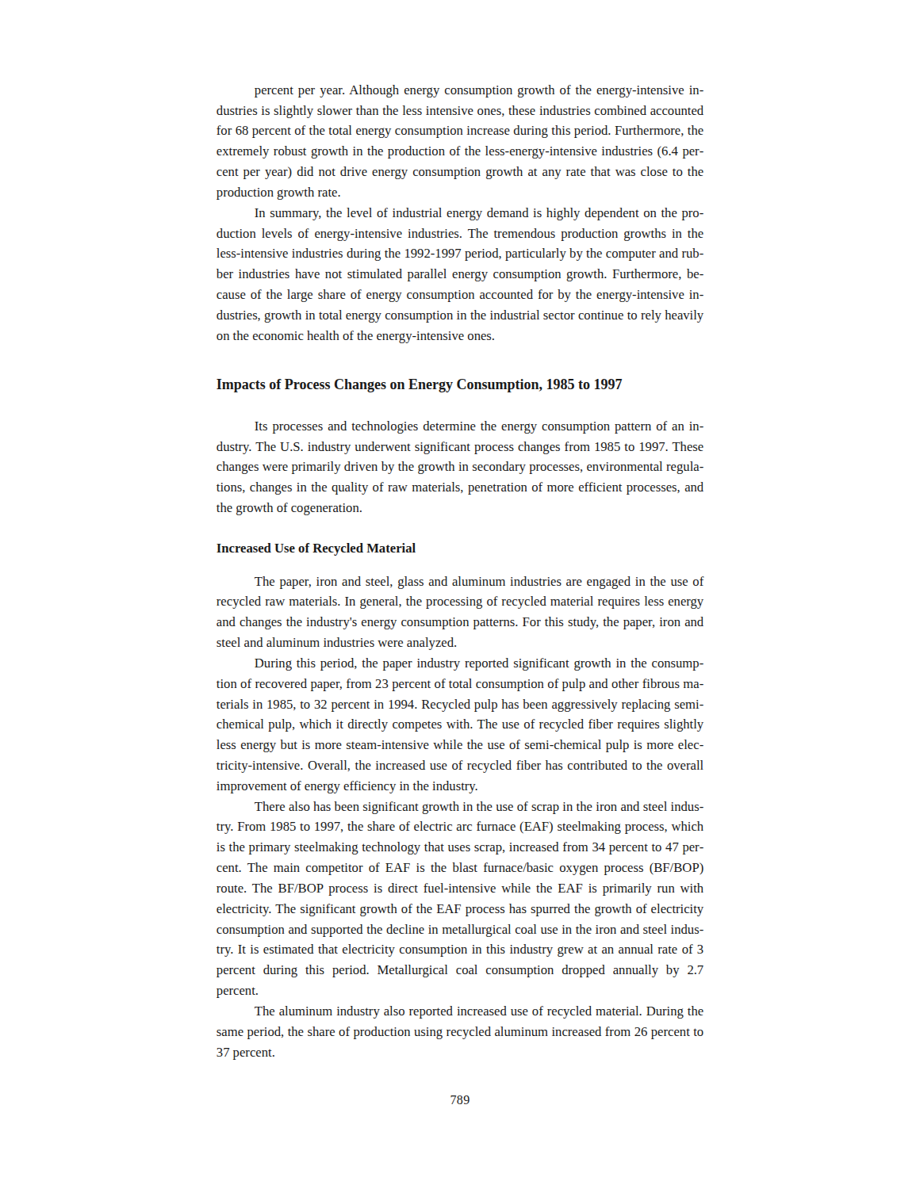percent per year. Although energy consumption growth of the energy-intensive industries is slightly slower than the less intensive ones, these industries combined accounted for 68 percent of the total energy consumption increase during this period. Furthermore, the extremely robust growth in the production of the less-energy-intensive industries (6.4 percent per year) did not drive energy consumption growth at any rate that was close to the production growth rate.
In summary, the level of industrial energy demand is highly dependent on the production levels of energy-intensive industries. The tremendous production growths in the less-intensive industries during the 1992-1997 period, particularly by the computer and rubber industries have not stimulated parallel energy consumption growth. Furthermore, because of the large share of energy consumption accounted for by the energy-intensive industries, growth in total energy consumption in the industrial sector continue to rely heavily on the economic health of the energy-intensive ones.
Impacts of Process Changes on Energy Consumption, 1985 to 1997
Its processes and technologies determine the energy consumption pattern of an industry. The U.S. industry underwent significant process changes from 1985 to 1997. These changes were primarily driven by the growth in secondary processes, environmental regulations, changes in the quality of raw materials, penetration of more efficient processes, and the growth of cogeneration.
Increased Use of Recycled Material
The paper, iron and steel, glass and aluminum industries are engaged in the use of recycled raw materials. In general, the processing of recycled material requires less energy and changes the industry's energy consumption patterns. For this study, the paper, iron and steel and aluminum industries were analyzed.
During this period, the paper industry reported significant growth in the consumption of recovered paper, from 23 percent of total consumption of pulp and other fibrous materials in 1985, to 32 percent in 1994. Recycled pulp has been aggressively replacing semi-chemical pulp, which it directly competes with. The use of recycled fiber requires slightly less energy but is more steam-intensive while the use of semi-chemical pulp is more electricity-intensive. Overall, the increased use of recycled fiber has contributed to the overall improvement of energy efficiency in the industry.
There also has been significant growth in the use of scrap in the iron and steel industry. From 1985 to 1997, the share of electric arc furnace (EAF) steelmaking process, which is the primary steelmaking technology that uses scrap, increased from 34 percent to 47 percent. The main competitor of EAF is the blast furnace/basic oxygen process (BF/BOP) route. The BF/BOP process is direct fuel-intensive while the EAF is primarily run with electricity. The significant growth of the EAF process has spurred the growth of electricity consumption and supported the decline in metallurgical coal use in the iron and steel industry. It is estimated that electricity consumption in this industry grew at an annual rate of 3 percent during this period. Metallurgical coal consumption dropped annually by 2.7 percent.
The aluminum industry also reported increased use of recycled material. During the same period, the share of production using recycled aluminum increased from 26 percent to 37 percent.
789